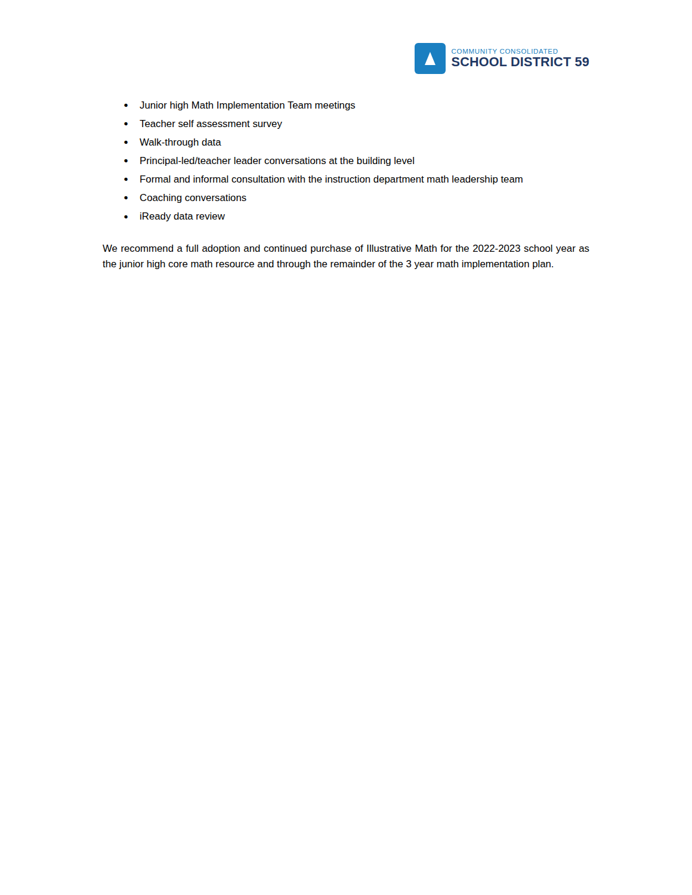COMMUNITY CONSOLIDATED
SCHOOL DISTRICT 59
Junior high Math Implementation Team meetings
Teacher self assessment survey
Walk-through data
Principal-led/teacher leader conversations at the building level
Formal and informal consultation with the instruction department math leadership team
Coaching conversations
iReady data review
We recommend a full adoption and continued purchase of Illustrative Math for the 2022-2023 school year as the junior high core math resource and through the remainder of the 3 year math implementation plan.